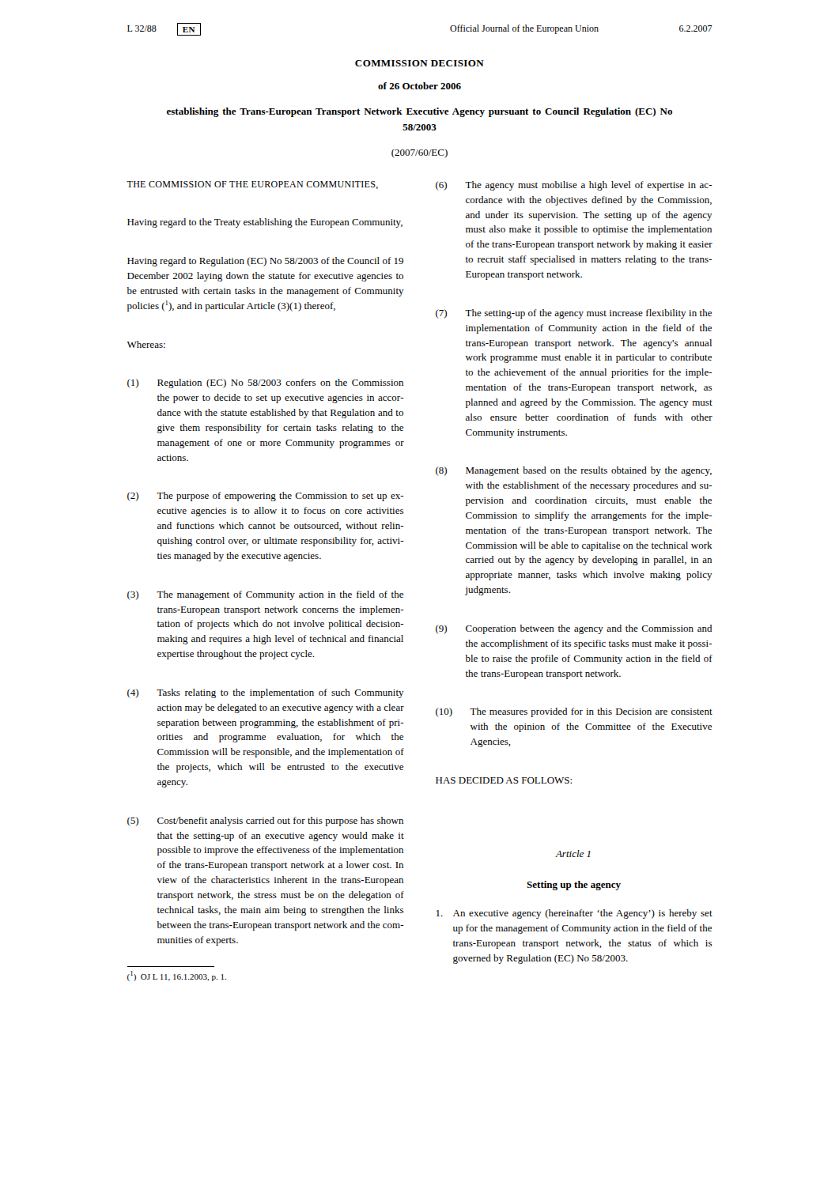L 32/88 EN
Official Journal of the European Union
6.2.2007
COMMISSION DECISION
of 26 October 2006
establishing the Trans-European Transport Network Executive Agency pursuant to Council Regulation (EC) No 58/2003
(2007/60/EC)
THE COMMISSION OF THE EUROPEAN COMMUNITIES,
Having regard to the Treaty establishing the European Community,
Having regard to Regulation (EC) No 58/2003 of the Council of 19 December 2002 laying down the statute for executive agencies to be entrusted with certain tasks in the management of Community policies (1), and in particular Article (3)(1) thereof,
Whereas:
(1)
Regulation (EC) No 58/2003 confers on the Commission the power to decide to set up executive agencies in accordance with the statute established by that Regulation and to give them responsibility for certain tasks relating to the management of one or more Community programmes or actions.
(2)
The purpose of empowering the Commission to set up executive agencies is to allow it to focus on core activities and functions which cannot be outsourced, without relinquishing control over, or ultimate responsibility for, activities managed by the executive agencies.
(3)
The management of Community action in the field of the trans-European transport network concerns the implementation of projects which do not involve political decision-making and requires a high level of technical and financial expertise throughout the project cycle.
(4)
Tasks relating to the implementation of such Community action may be delegated to an executive agency with a clear separation between programming, the establishment of priorities and programme evaluation, for which the Commission will be responsible, and the implementation of the projects, which will be entrusted to the executive agency.
(5)
Cost/benefit analysis carried out for this purpose has shown that the setting-up of an executive agency would make it possible to improve the effectiveness of the implementation of the trans-European transport network at a lower cost. In view of the characteristics inherent in the trans-European transport network, the stress must be on the delegation of technical tasks, the main aim being to strengthen the links between the trans-European transport network and the communities of experts.
(1) OJ L 11, 16.1.2003, p. 1.
(6)
The agency must mobilise a high level of expertise in accordance with the objectives defined by the Commission, and under its supervision. The setting up of the agency must also make it possible to optimise the implementation of the trans-European transport network by making it easier to recruit staff specialised in matters relating to the trans-European transport network.
(7)
The setting-up of the agency must increase flexibility in the implementation of Community action in the field of the trans-European transport network. The agency's annual work programme must enable it in particular to contribute to the achievement of the annual priorities for the implementation of the trans-European transport network, as planned and agreed by the Commission. The agency must also ensure better coordination of funds with other Community instruments.
(8)
Management based on the results obtained by the agency, with the establishment of the necessary procedures and supervision and coordination circuits, must enable the Commission to simplify the arrangements for the implementation of the trans-European transport network. The Commission will be able to capitalise on the technical work carried out by the agency by developing in parallel, in an appropriate manner, tasks which involve making policy judgments.
(9)
Cooperation between the agency and the Commission and the accomplishment of its specific tasks must make it possible to raise the profile of Community action in the field of the trans-European transport network.
(10)
The measures provided for in this Decision are consistent with the opinion of the Committee of the Executive Agencies,
HAS DECIDED AS FOLLOWS:
Article 1
Setting up the agency
1.
An executive agency (hereinafter ‘the Agency’) is hereby set up for the management of Community action in the field of the trans-European transport network, the status of which is governed by Regulation (EC) No 58/2003.